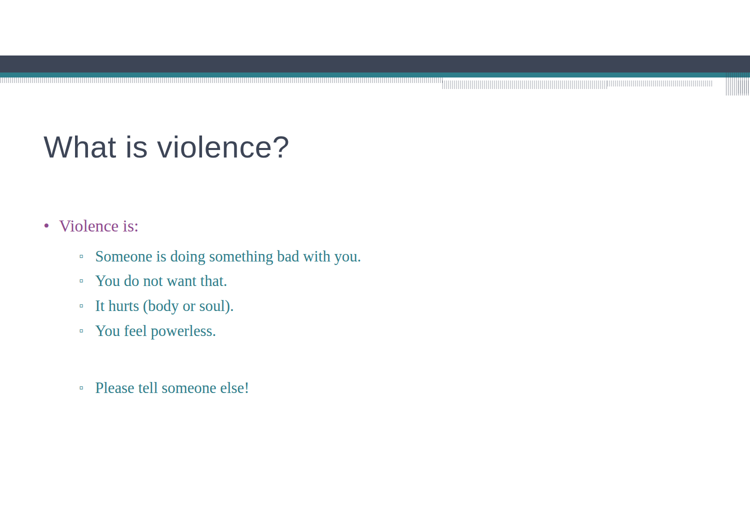What is violence?
Violence is:
Someone is doing something bad with you.
You do not want that.
It hurts (body or soul).
You feel powerless.
Please tell someone else!